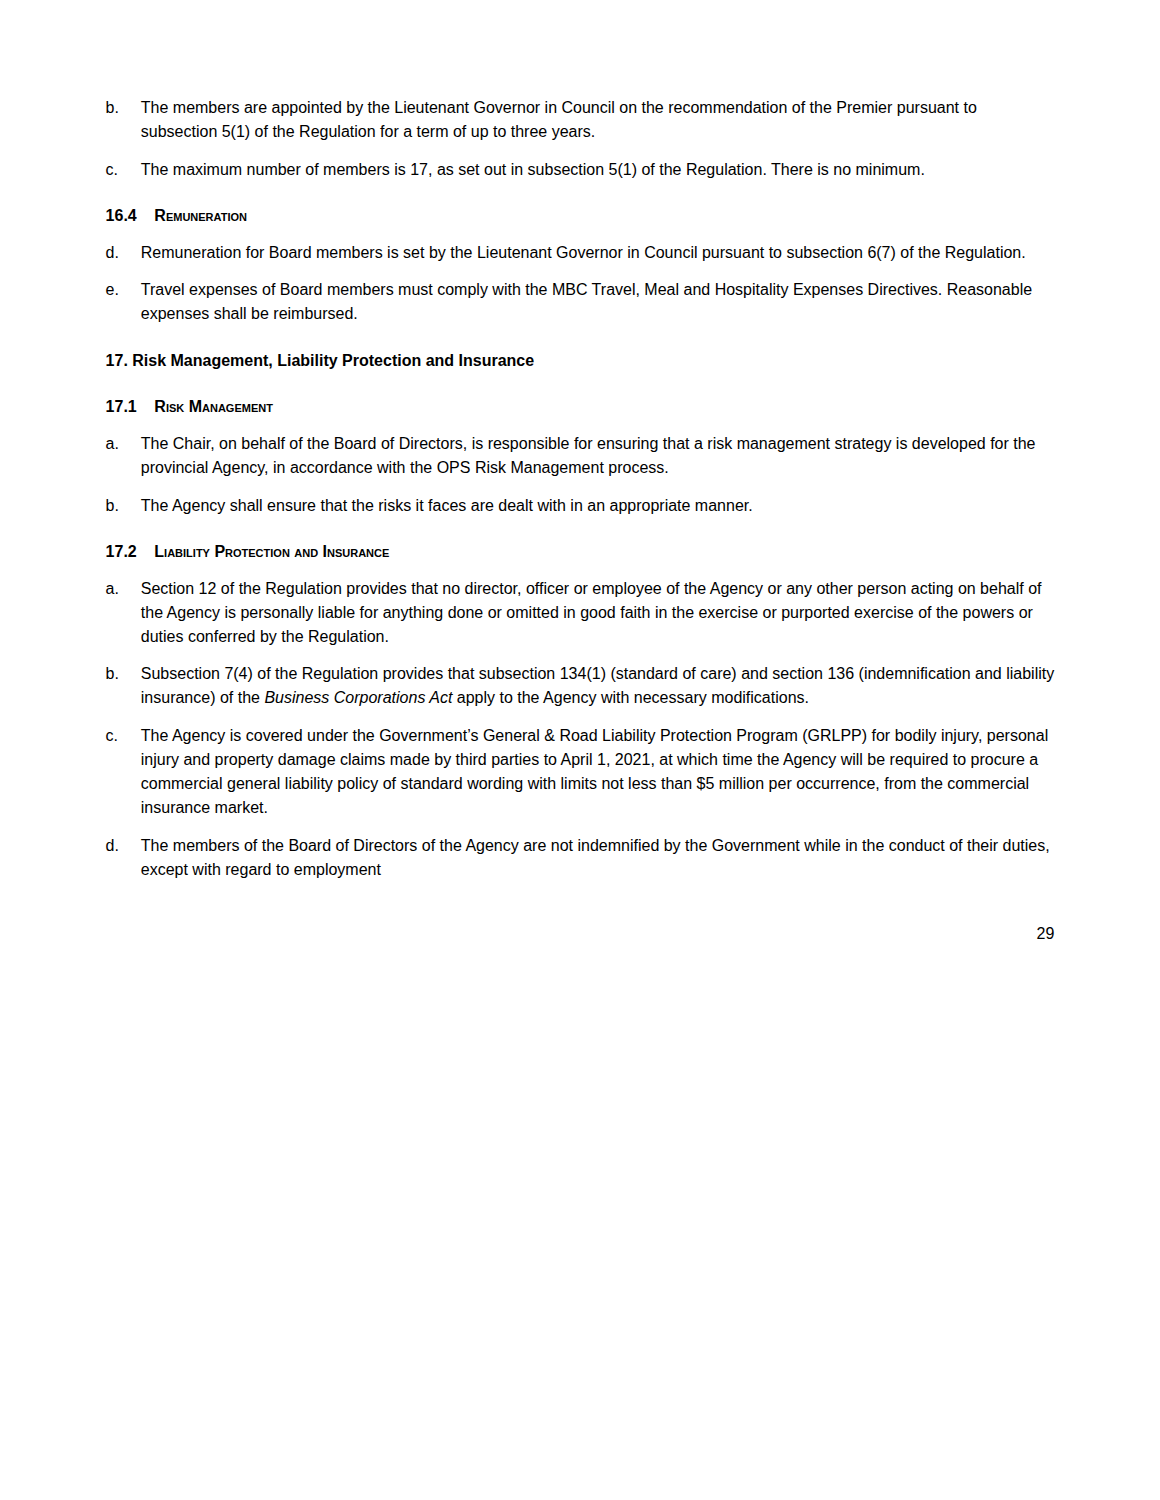b. The members are appointed by the Lieutenant Governor in Council on the recommendation of the Premier pursuant to subsection 5(1) of the Regulation for a term of up to three years.
c. The maximum number of members is 17, as set out in subsection 5(1) of the Regulation. There is no minimum.
16.4 Remuneration
d. Remuneration for Board members is set by the Lieutenant Governor in Council pursuant to subsection 6(7) of the Regulation.
e. Travel expenses of Board members must comply with the MBC Travel, Meal and Hospitality Expenses Directives. Reasonable expenses shall be reimbursed.
17. Risk Management, Liability Protection and Insurance
17.1 Risk Management
a. The Chair, on behalf of the Board of Directors, is responsible for ensuring that a risk management strategy is developed for the provincial Agency, in accordance with the OPS Risk Management process.
b. The Agency shall ensure that the risks it faces are dealt with in an appropriate manner.
17.2 Liability Protection and Insurance
a. Section 12 of the Regulation provides that no director, officer or employee of the Agency or any other person acting on behalf of the Agency is personally liable for anything done or omitted in good faith in the exercise or purported exercise of the powers or duties conferred by the Regulation.
b. Subsection 7(4) of the Regulation provides that subsection 134(1) (standard of care) and section 136 (indemnification and liability insurance) of the Business Corporations Act apply to the Agency with necessary modifications.
c. The Agency is covered under the Government’s General & Road Liability Protection Program (GRLPP) for bodily injury, personal injury and property damage claims made by third parties to April 1, 2021, at which time the Agency will be required to procure a commercial general liability policy of standard wording with limits not less than $5 million per occurrence, from the commercial insurance market.
d. The members of the Board of Directors of the Agency are not indemnified by the Government while in the conduct of their duties, except with regard to employment
29